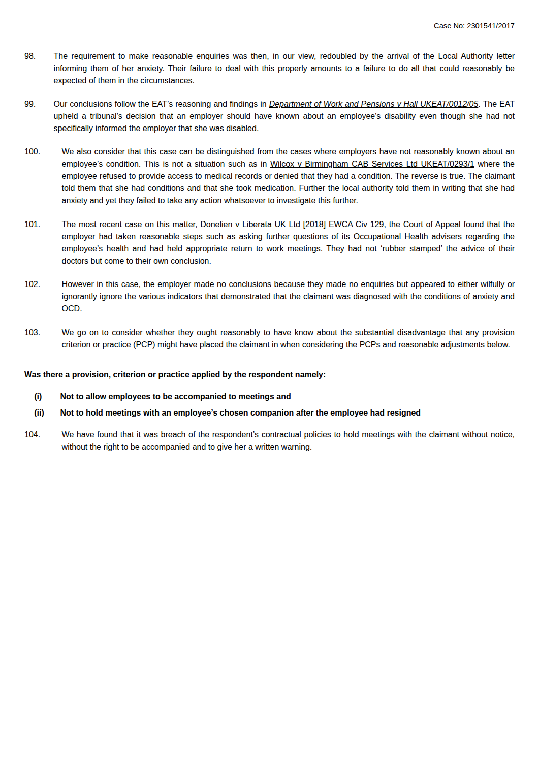Case No: 2301541/2017
98. The requirement to make reasonable enquiries was then, in our view, redoubled by the arrival of the Local Authority letter informing them of her anxiety. Their failure to deal with this properly amounts to a failure to do all that could reasonably be expected of them in the circumstances.
99. Our conclusions follow the EAT’s reasoning and findings in Department of Work and Pensions v Hall UKEAT/0012/05. The EAT upheld a tribunal's decision that an employer should have known about an employee's disability even though she had not specifically informed the employer that she was disabled.
100. We also consider that this case can be distinguished from the cases where employers have not reasonably known about an employee’s condition. This is not a situation such as in Wilcox v Birmingham CAB Services Ltd UKEAT/0293/1 where the employee refused to provide access to medical records or denied that they had a condition. The reverse is true. The claimant told them that she had conditions and that she took medication. Further the local authority told them in writing that she had anxiety and yet they failed to take any action whatsoever to investigate this further.
101. The most recent case on this matter, Donelien v Liberata UK Ltd [2018] EWCA Civ 129, the Court of Appeal found that the employer had taken reasonable steps such as asking further questions of its Occupational Health advisers regarding the employee’s health and had held appropriate return to work meetings. They had not ‘rubber stamped’ the advice of their doctors but come to their own conclusion.
102. However in this case, the employer made no conclusions because they made no enquiries but appeared to either wilfully or ignorantly ignore the various indicators that demonstrated that the claimant was diagnosed with the conditions of anxiety and OCD.
103. We go on to consider whether they ought reasonably to have know about the substantial disadvantage that any provision criterion or practice (PCP) might have placed the claimant in when considering the PCPs and reasonable adjustments below.
Was there a provision, criterion or practice applied by the respondent namely:
(i) Not to allow employees to be accompanied to meetings and
(ii) Not to hold meetings with an employee’s chosen companion after the employee had resigned
104. We have found that it was breach of the respondent’s contractual policies to hold meetings with the claimant without notice, without the right to be accompanied and to give her a written warning.